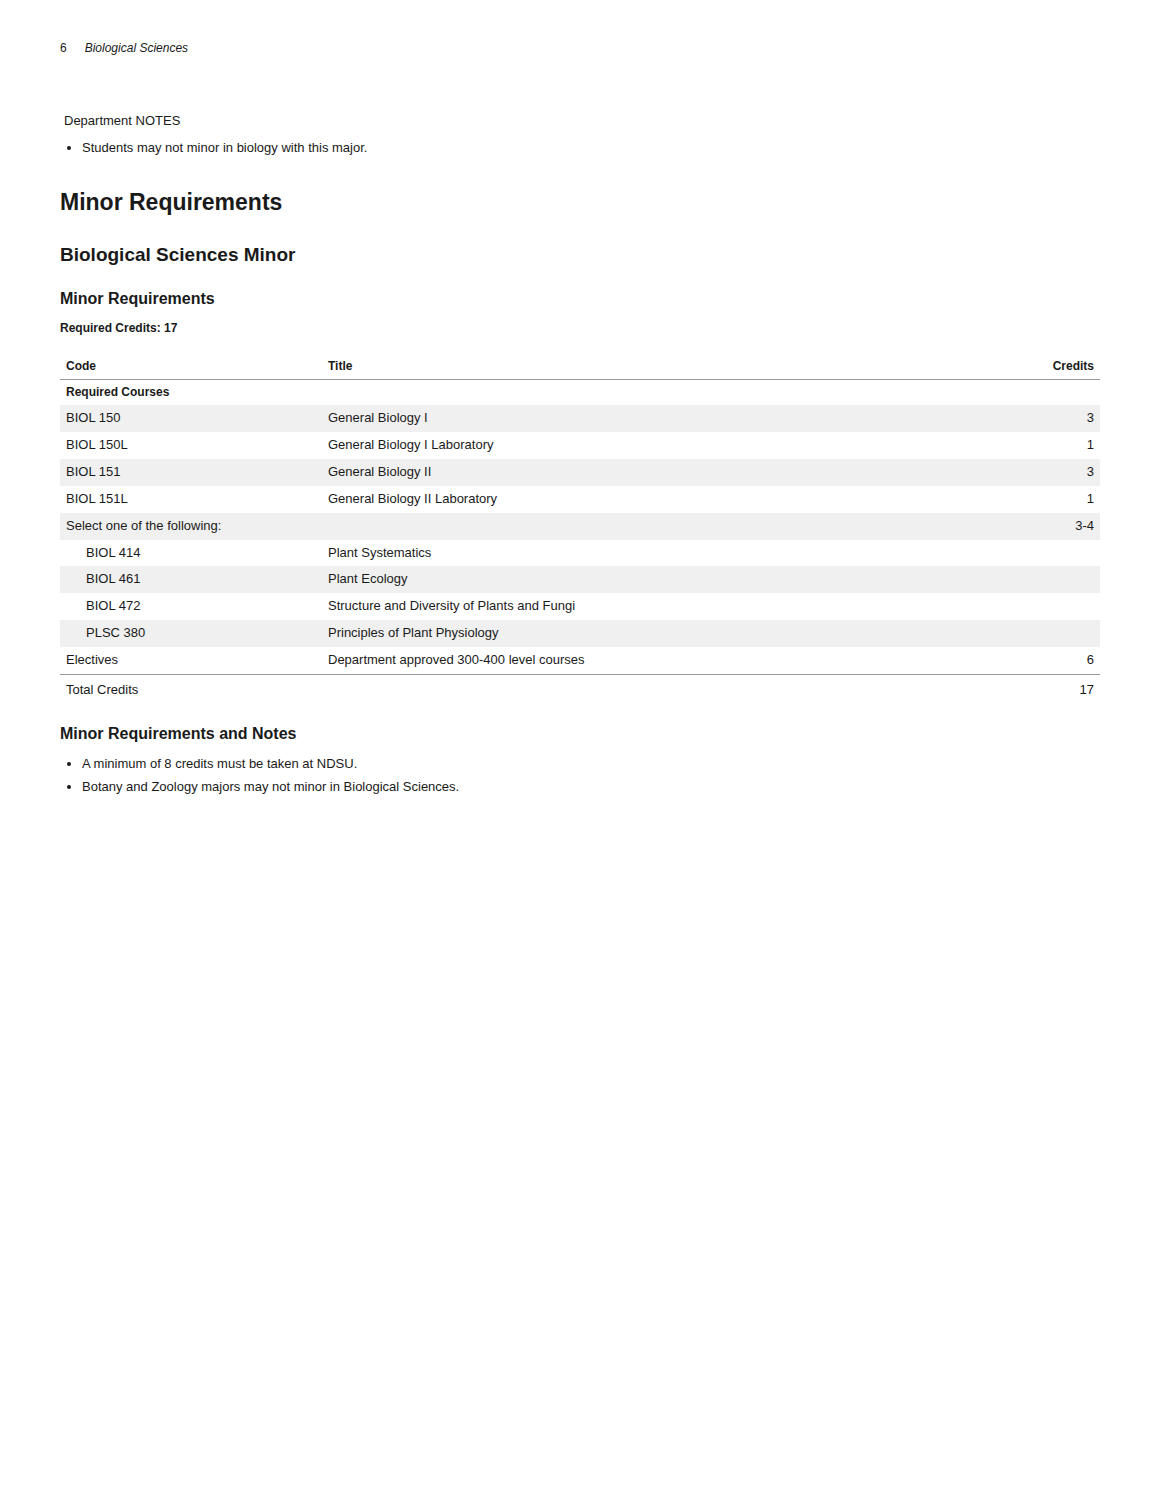6 Biological Sciences
Department NOTES
Students may not minor in biology with this major.
Minor Requirements
Biological Sciences Minor
Minor Requirements
Required Credits: 17
| Code | Title | Credits |
| --- | --- | --- |
| Required Courses |
| BIOL 150 | General Biology I | 3 |
| BIOL 150L | General Biology I Laboratory | 1 |
| BIOL 151 | General Biology II | 3 |
| BIOL 151L | General Biology II Laboratory | 1 |
| Select one of the following: | 3-4 |
| BIOL 414 | Plant Systematics | |
| BIOL 461 | Plant Ecology | |
| BIOL 472 | Structure and Diversity of Plants and Fungi | |
| PLSC 380 | Principles of Plant Physiology | |
| Electives | Department approved 300-400 level courses | 6 |
| Total Credits | | 17 |
Minor Requirements and Notes
A minimum of 8 credits must be taken at NDSU.
Botany and Zoology majors may not minor in Biological Sciences.